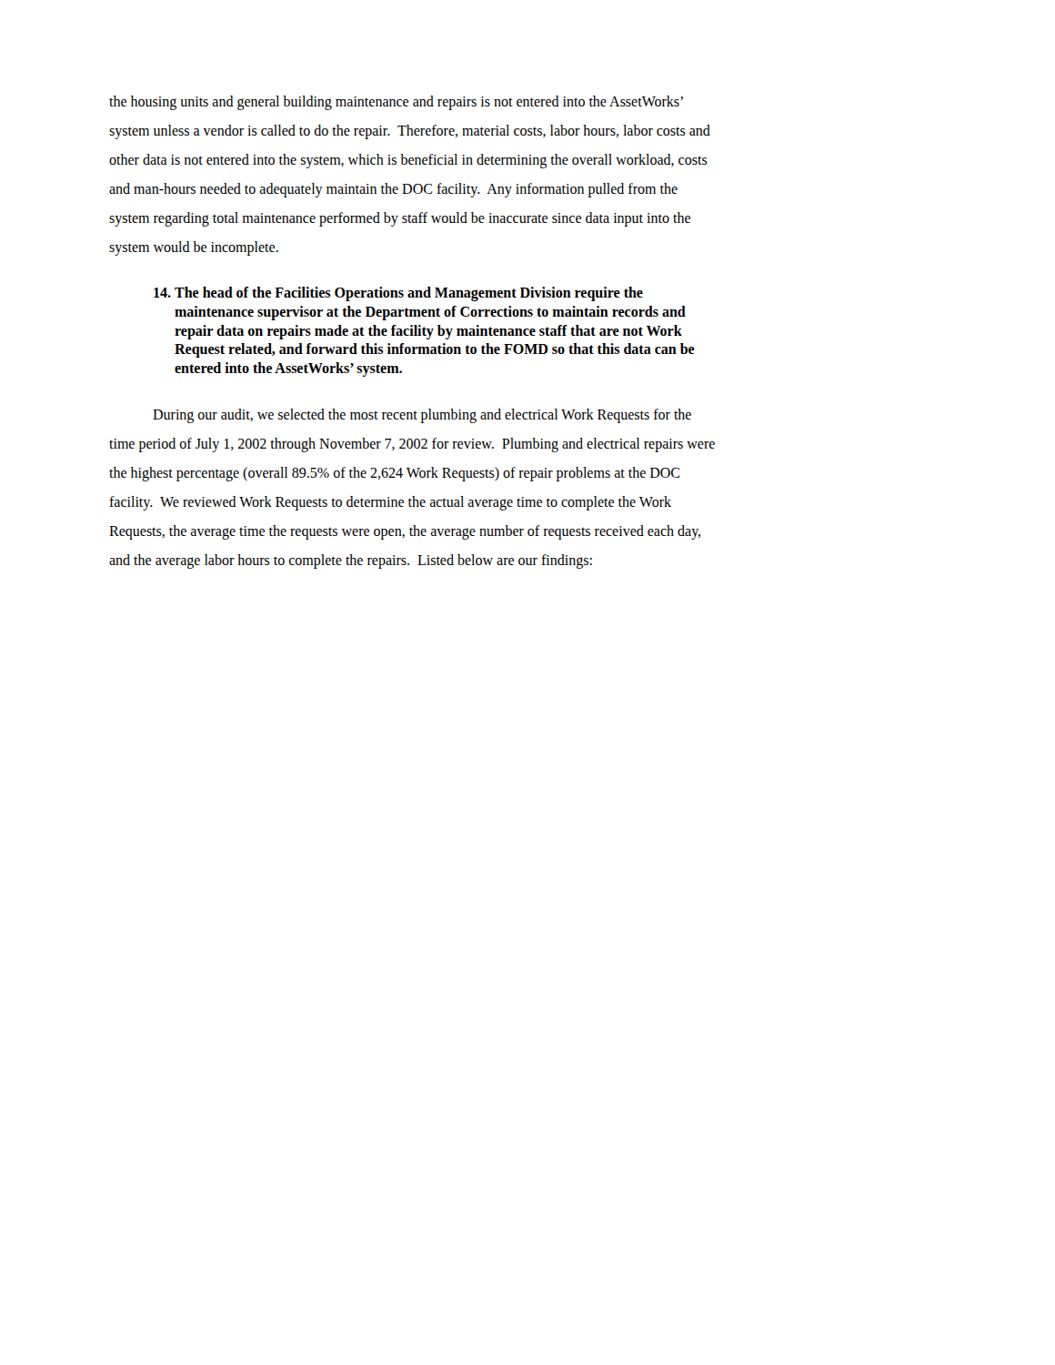the housing units and general building maintenance and repairs is not entered into the AssetWorks’ system unless a vendor is called to do the repair. Therefore, material costs, labor hours, labor costs and other data is not entered into the system, which is beneficial in determining the overall workload, costs and man-hours needed to adequately maintain the DOC facility. Any information pulled from the system regarding total maintenance performed by staff would be inaccurate since data input into the system would be incomplete.
The head of the Facilities Operations and Management Division require the maintenance supervisor at the Department of Corrections to maintain records and repair data on repairs made at the facility by maintenance staff that are not Work Request related, and forward this information to the FOMD so that this data can be entered into the AssetWorks’ system.
During our audit, we selected the most recent plumbing and electrical Work Requests for the time period of July 1, 2002 through November 7, 2002 for review. Plumbing and electrical repairs were the highest percentage (overall 89.5% of the 2,624 Work Requests) of repair problems at the DOC facility. We reviewed Work Requests to determine the actual average time to complete the Work Requests, the average time the requests were open, the average number of requests received each day, and the average labor hours to complete the repairs. Listed below are our findings: